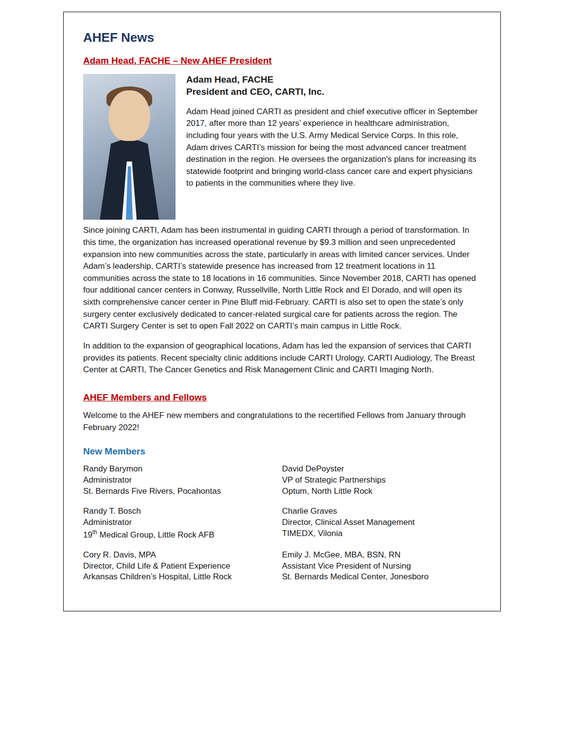AHEF News
Adam Head, FACHE – New AHEF President
Adam Head, FACHE
President and CEO, CARTI, Inc.
Adam Head joined CARTI as president and chief executive officer in September 2017, after more than 12 years’ experience in healthcare administration, including four years with the U.S. Army Medical Service Corps. In this role, Adam drives CARTI’s mission for being the most advanced cancer treatment destination in the region. He oversees the organization's plans for increasing its statewide footprint and bringing world-class cancer care and expert physicians to patients in the communities where they live.
Since joining CARTI, Adam has been instrumental in guiding CARTI through a period of transformation. In this time, the organization has increased operational revenue by $9.3 million and seen unprecedented expansion into new communities across the state, particularly in areas with limited cancer services. Under Adam’s leadership, CARTI’s statewide presence has increased from 12 treatment locations in 11 communities across the state to 18 locations in 16 communities. Since November 2018, CARTI has opened four additional cancer centers in Conway, Russellville, North Little Rock and El Dorado, and will open its sixth comprehensive cancer center in Pine Bluff mid-February. CARTI is also set to open the state’s only surgery center exclusively dedicated to cancer-related surgical care for patients across the region. The CARTI Surgery Center is set to open Fall 2022 on CARTI’s main campus in Little Rock.
In addition to the expansion of geographical locations, Adam has led the expansion of services that CARTI provides its patients. Recent specialty clinic additions include CARTI Urology, CARTI Audiology, The Breast Center at CARTI, The Cancer Genetics and Risk Management Clinic and CARTI Imaging North.
AHEF Members and Fellows
Welcome to the AHEF new members and congratulations to the recertified Fellows from January through February 2022!
New Members
| Randy Barymon Administrator St. Bernards Five Rivers, Pocahontas | David DePoyster VP of Strategic Partnerships Optum, North Little Rock |
| Randy T. Bosch Administrator 19 th Medical Group, Little Rock AFB | Charlie Graves Director, Clinical Asset Management TIMEDX, Vilonia |
| Cory R. Davis, MPA Director, Child Life & Patient Experience Arkansas Children’s Hospital, Little Rock | Emily J. McGee, MBA, BSN, RN Assistant Vice President of Nursing St. Bernards Medical Center, Jonesboro |